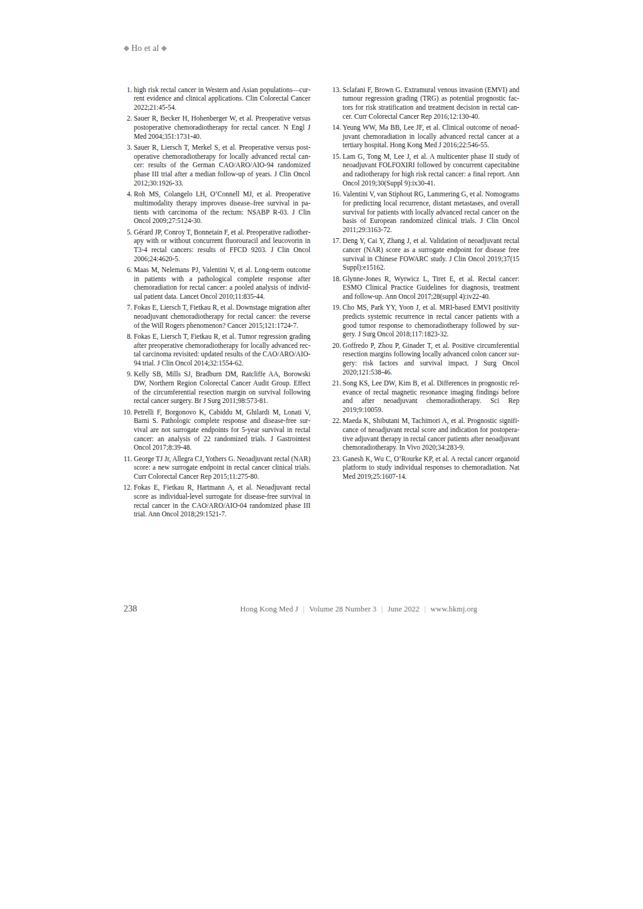◆ Ho et al ◆
high risk rectal cancer in Western and Asian populations—current evidence and clinical applications. Clin Colorectal Cancer 2022;21:45-54.
Sauer R, Becker H, Hohenberger W, et al. Preoperative versus postoperative chemoradiotherapy for rectal cancer. N Engl J Med 2004;351:1731-40.
Sauer R, Liersch T, Merkel S, et al. Preoperative versus postoperative chemoradiotherapy for locally advanced rectal cancer: results of the German CAO/ARO/AIO-94 randomized phase III trial after a median follow-up of years. J Clin Oncol 2012;30:1926-33.
Roh MS, Colangelo LH, O’Connell MJ, et al. Preoperative multimodality therapy improves disease–free survival in patients with carcinoma of the rectum: NSABP R-03. J Clin Oncol 2009;27:5124-30.
Gérard JP, Conroy T, Bonnetain F, et al. Preoperative radiotherapy with or without concurrent fluorouracil and leucovorin in T3-4 rectal cancers: results of FFCD 9203. J Clin Oncol 2006;24:4620-5.
Maas M, Nelemans PJ, Valentini V, et al. Long-term outcome in patients with a pathological complete response after chemoradiation for rectal cancer: a pooled analysis of individual patient data. Lancet Oncol 2010;11:835-44.
Fokas E, Liersch T, Fietkau R, et al. Downstage migration after neoadjuvant chemoradiotherapy for rectal cancer: the reverse of the Will Rogers phenomenon? Cancer 2015;121:1724-7.
Fokas E, Liersch T, Fietkau R, et al. Tumor regression grading after preoperative chemoradiotherapy for locally advanced rectal carcinoma revisited: updated results of the CAO/ARO/AIO-94 trial. J Clin Oncol 2014;32:1554-62.
Kelly SB, Mills SJ, Bradburn DM, Ratcliffe AA, Borowski DW, Northern Region Colorectal Cancer Audit Group. Effect of the circumferential resection margin on survival following rectal cancer surgery. Br J Surg 2011;98:573-81.
Petrelli F, Borgonovo K, Cabiddu M, Ghilardi M, Lonati V, Barni S. Pathologic complete response and disease-free survival are not surrogate endpoints for 5-year survival in rectal cancer: an analysis of 22 randomized trials. J Gastrointest Oncol 2017;8:39-48.
George TJ Jr, Allegra CJ, Yothers G. Neoadjuvant rectal (NAR) score: a new surrogate endpoint in rectal cancer clinical trials. Curr Colorectal Cancer Rep 2015;11:275-80.
Fokas E, Fietkau R, Hartmann A, et al. Neoadjuvant rectal score as individual-level surrogate for disease-free survival in rectal cancer in the CAO/ARO/AIO-04 randomized phase III trial. Ann Oncol 2018;29:1521-7.
Sclafani F, Brown G. Extramural venous invasion (EMVI) and tumour regression grading (TRG) as potential prognostic factors for risk stratification and treatment decision in rectal cancer. Curr Colorectal Cancer Rep 2016;12:130-40.
Yeung WW, Ma BB, Lee JF, et al. Clinical outcome of neoadjuvant chemoradiation in locally advanced rectal cancer at a tertiary hospital. Hong Kong Med J 2016;22:546-55.
Lam G, Tong M, Lee J, et al. A multicenter phase II study of neoadjuvant FOLFOXIRI followed by concurrent capecitabine and radiotherapy for high risk rectal cancer: a final report. Ann Oncol 2019;30(Suppl 9):ix30-41.
Valentini V, van Stiphout RG, Lammering G, et al. Nomograms for predicting local recurrence, distant metastases, and overall survival for patients with locally advanced rectal cancer on the basis of European randomized clinical trials. J Clin Oncol 2011;29:3163-72.
Deng Y, Cai Y, Zhang J, et al. Validation of neoadjuvant rectal cancer (NAR) score as a surrogate endpoint for disease free survival in Chinese FOWARC study. J Clin Oncol 2019;37(15 Suppl):e15162.
Glynne-Jones R, Wyrwicz L, Tiret E, et al. Rectal cancer: ESMO Clinical Practice Guidelines for diagnosis, treatment and follow-up. Ann Oncol 2017;28(suppl 4):iv22-40.
Cho MS, Park YY, Yoon J, et al. MRI-based EMVI positivity predicts systemic recurrence in rectal cancer patients with a good tumor response to chemoradiotherapy followed by surgery. J Surg Oncol 2018;117:1823-32.
Goffredo P, Zhou P, Ginader T, et al. Positive circumferential resection margins following locally advanced colon cancer surgery: risk factors and survival impact. J Surg Oncol 2020;121:538-46.
Song KS, Lee DW, Kim B, et al. Differences in prognostic relevance of rectal magnetic resonance imaging findings before and after neoadjuvant chemoradiotherapy. Sci Rep 2019;9:10059.
Maeda K, Shibutani M, Tachimori A, et al. Prognostic significance of neoadjuvant rectal score and indication for postoperative adjuvant therapy in rectal cancer patients after neoadjuvant chemoradiotherapy. In Vivo 2020;34:283-9.
Ganesh K, Wu C, O’Rourke KP, et al. A rectal cancer organoid platform to study individual responses to chemoradiation. Nat Med 2019;25:1607-14.
238
Hong Kong Med J | Volume 28 Number 3 | June 2022 | www.hkmj.org